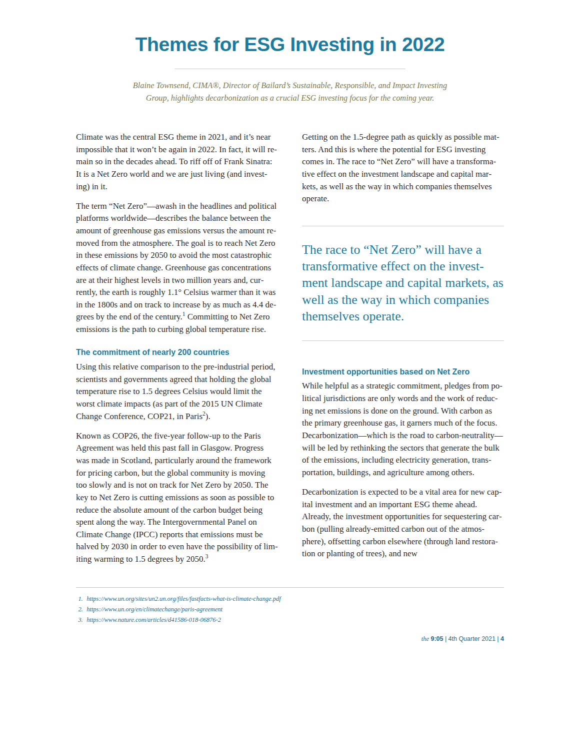Themes for ESG Investing in 2022
Blaine Townsend, CIMA®, Director of Bailard’s Sustainable, Responsible, and Impact Investing Group, highlights decarbonization as a crucial ESG investing focus for the coming year.
Climate was the central ESG theme in 2021, and it’s near impossible that it won’t be again in 2022. In fact, it will remain so in the decades ahead. To riff off of Frank Sinatra: It is a Net Zero world and we are just living (and investing) in it.
The term “Net Zero”—awash in the headlines and political platforms worldwide—describes the balance between the amount of greenhouse gas emissions versus the amount removed from the atmosphere. The goal is to reach Net Zero in these emissions by 2050 to avoid the most catastrophic effects of climate change. Greenhouse gas concentrations are at their highest levels in two million years and, currently, the earth is roughly 1.1° Celsius warmer than it was in the 1800s and on track to increase by as much as 4.4 degrees by the end of the century.1 Committing to Net Zero emissions is the path to curbing global temperature rise.
The commitment of nearly 200 countries
Using this relative comparison to the pre-industrial period, scientists and governments agreed that holding the global temperature rise to 1.5 degrees Celsius would limit the worst climate impacts (as part of the 2015 UN Climate Change Conference, COP21, in Paris2).
Known as COP26, the five-year follow-up to the Paris Agreement was held this past fall in Glasgow. Progress was made in Scotland, particularly around the framework for pricing carbon, but the global community is moving too slowly and is not on track for Net Zero by 2050. The key to Net Zero is cutting emissions as soon as possible to reduce the absolute amount of the carbon budget being spent along the way. The Intergovernmental Panel on Climate Change (IPCC) reports that emissions must be halved by 2030 in order to even have the possibility of limiting warming to 1.5 degrees by 2050.3
Getting on the 1.5-degree path as quickly as possible matters. And this is where the potential for ESG investing comes in. The race to “Net Zero” will have a transformative effect on the investment landscape and capital markets, as well as the way in which companies themselves operate.
The race to “Net Zero” will have a transformative effect on the investment landscape and capital markets, as well as the way in which companies themselves operate.
Investment opportunities based on Net Zero
While helpful as a strategic commitment, pledges from political jurisdictions are only words and the work of reducing net emissions is done on the ground. With carbon as the primary greenhouse gas, it garners much of the focus. Decarbonization—which is the road to carbon-neutrality—will be led by rethinking the sectors that generate the bulk of the emissions, including electricity generation, transportation, buildings, and agriculture among others.
Decarbonization is expected to be a vital area for new capital investment and an important ESG theme ahead. Already, the investment opportunities for sequestering carbon (pulling already-emitted carbon out of the atmosphere), offsetting carbon elsewhere (through land restoration or planting of trees), and new
https://www.un.org/sites/un2.un.org/files/fastfacts-what-is-climate-change.pdf
https://www.un.org/en/climatechange/paris-agreement
https://www.nature.com/articles/d41586-018-06876-2
the 9:05 | 4th Quarter 2021 | 4